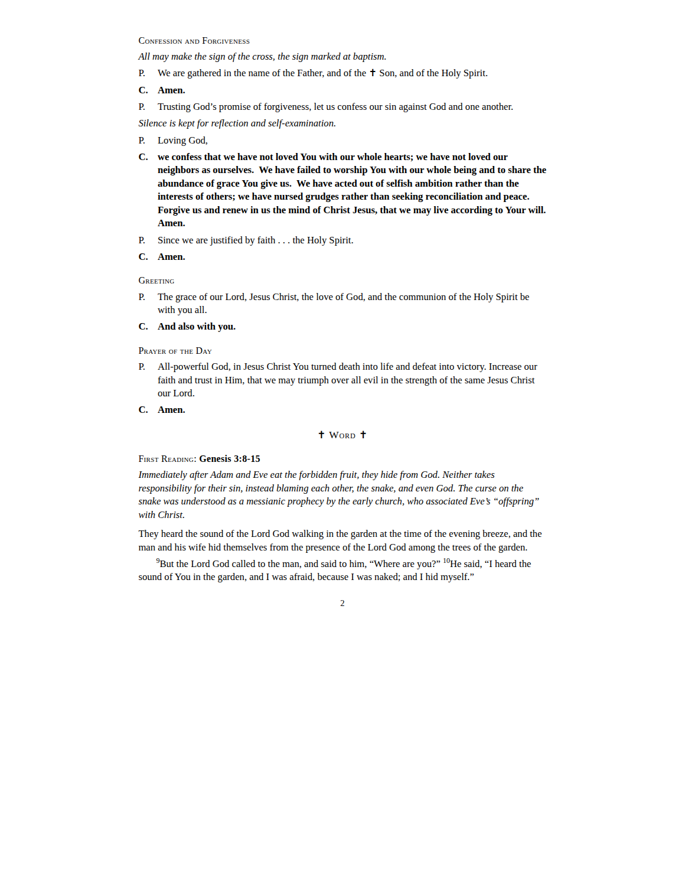Confession and Forgiveness
All may make the sign of the cross, the sign marked at baptism.
P. We are gathered in the name of the Father, and of the ✝ Son, and of the Holy Spirit.
C. Amen.
P. Trusting God’s promise of forgiveness, let us confess our sin against God and one another.
Silence is kept for reflection and self-examination.
P. Loving God,
C. we confess that we have not loved You with our whole hearts; we have not loved our neighbors as ourselves. We have failed to worship You with our whole being and to share the abundance of grace You give us. We have acted out of selfish ambition rather than the interests of others; we have nursed grudges rather than seeking reconciliation and peace. Forgive us and renew in us the mind of Christ Jesus, that we may live according to Your will. Amen.
P. Since we are justified by faith . . . the Holy Spirit.
C. Amen.
Greeting
P. The grace of our Lord, Jesus Christ, the love of God, and the communion of the Holy Spirit be with you all.
C. And also with you.
Prayer of the Day
P. All-powerful God, in Jesus Christ You turned death into life and defeat into victory. Increase our faith and trust in Him, that we may triumph over all evil in the strength of the same Jesus Christ our Lord.
C. Amen.
✝ Word ✝
First Reading: Genesis 3:8-15
Immediately after Adam and Eve eat the forbidden fruit, they hide from God. Neither takes responsibility for their sin, instead blaming each other, the snake, and even God. The curse on the snake was understood as a messianic prophecy by the early church, who associated Eve’s “offspring” with Christ.
They heard the sound of the Lord God walking in the garden at the time of the evening breeze, and the man and his wife hid themselves from the presence of the Lord God among the trees of the garden.
9But the Lord God called to the man, and said to him, “Where are you?” 10He said, “I heard the sound of You in the garden, and I was afraid, because I was naked; and I hid myself.”
2